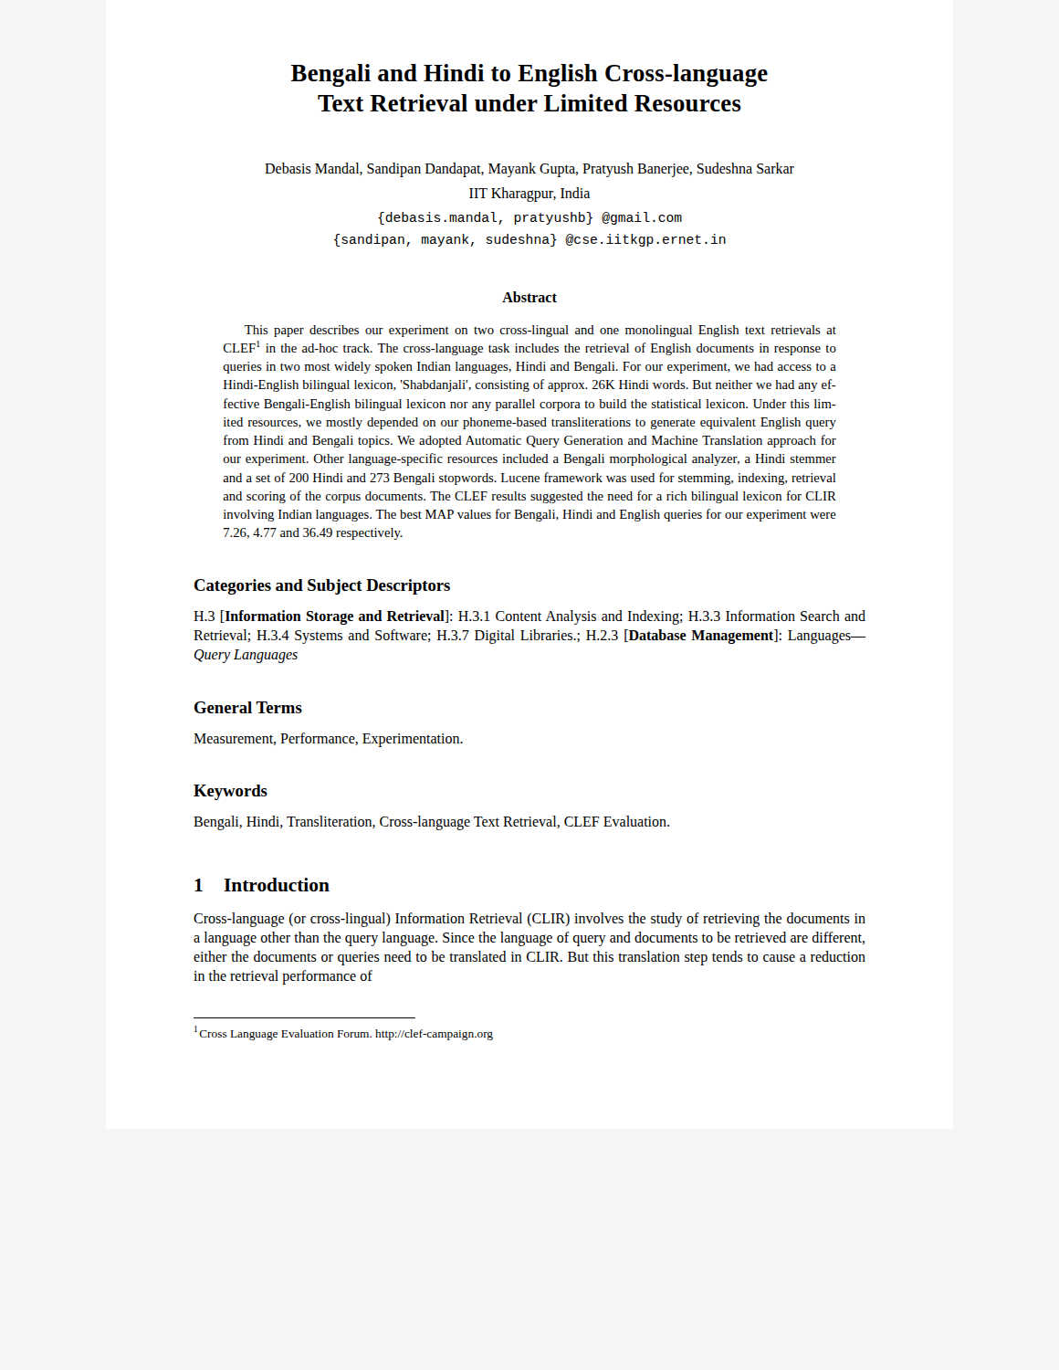Bengali and Hindi to English Cross-language
Text Retrieval under Limited Resources
Debasis Mandal, Sandipan Dandapat, Mayank Gupta, Pratyush Banerjee, Sudeshna Sarkar
IIT Kharagpur, India
{debasis.mandal, pratyushb} @gmail.com
{sandipan, mayank, sudeshna} @cse.iitkgp.ernet.in
Abstract
This paper describes our experiment on two cross-lingual and one monolingual English text retrievals at CLEF1 in the ad-hoc track. The cross-language task includes the retrieval of English documents in response to queries in two most widely spoken Indian languages, Hindi and Bengali. For our experiment, we had access to a Hindi-English bilingual lexicon, 'Shabdanjali', consisting of approx. 26K Hindi words. But neither we had any effective Bengali-English bilingual lexicon nor any parallel corpora to build the statistical lexicon. Under this limited resources, we mostly depended on our phoneme-based transliterations to generate equivalent English query from Hindi and Bengali topics. We adopted Automatic Query Generation and Machine Translation approach for our experiment. Other language-specific resources included a Bengali morphological analyzer, a Hindi stemmer and a set of 200 Hindi and 273 Bengali stopwords. Lucene framework was used for stemming, indexing, retrieval and scoring of the corpus documents. The CLEF results suggested the need for a rich bilingual lexicon for CLIR involving Indian languages. The best MAP values for Bengali, Hindi and English queries for our experiment were 7.26, 4.77 and 36.49 respectively.
Categories and Subject Descriptors
H.3 [Information Storage and Retrieval]: H.3.1 Content Analysis and Indexing; H.3.3 Information Search and Retrieval; H.3.4 Systems and Software; H.3.7 Digital Libraries.; H.2.3 [Database Management]: Languages—Query Languages
General Terms
Measurement, Performance, Experimentation.
Keywords
Bengali, Hindi, Transliteration, Cross-language Text Retrieval, CLEF Evaluation.
1 Introduction
Cross-language (or cross-lingual) Information Retrieval (CLIR) involves the study of retrieving the documents in a language other than the query language. Since the language of query and documents to be retrieved are different, either the documents or queries need to be translated in CLIR. But this translation step tends to cause a reduction in the retrieval performance of
1Cross Language Evaluation Forum. http://clef-campaign.org